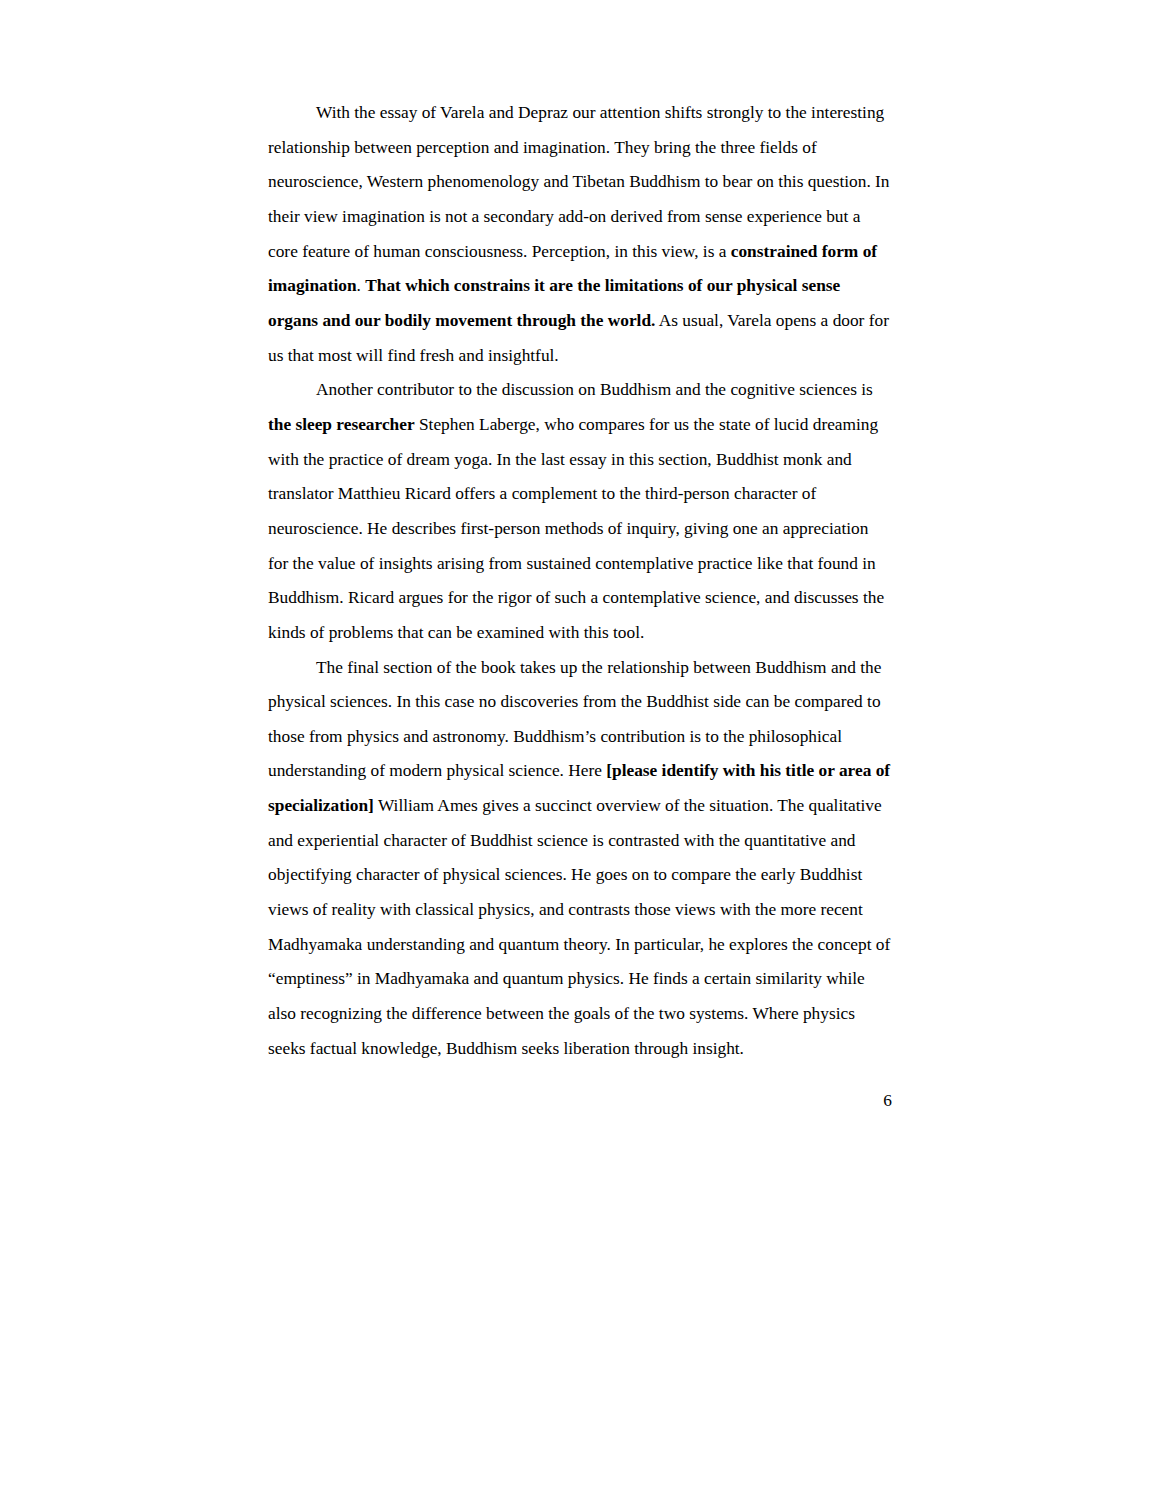With the essay of Varela and Depraz our attention shifts strongly to the interesting relationship between perception and imagination. They bring the three fields of neuroscience, Western phenomenology and Tibetan Buddhism to bear on this question. In their view imagination is not a secondary add-on derived from sense experience but a core feature of human consciousness. Perception, in this view, is a constrained form of imagination. That which constrains it are the limitations of our physical sense organs and our bodily movement through the world. As usual, Varela opens a door for us that most will find fresh and insightful.
Another contributor to the discussion on Buddhism and the cognitive sciences is the sleep researcher Stephen Laberge, who compares for us the state of lucid dreaming with the practice of dream yoga. In the last essay in this section, Buddhist monk and translator Matthieu Ricard offers a complement to the third-person character of neuroscience. He describes first-person methods of inquiry, giving one an appreciation for the value of insights arising from sustained contemplative practice like that found in Buddhism. Ricard argues for the rigor of such a contemplative science, and discusses the kinds of problems that can be examined with this tool.
The final section of the book takes up the relationship between Buddhism and the physical sciences. In this case no discoveries from the Buddhist side can be compared to those from physics and astronomy. Buddhism’s contribution is to the philosophical understanding of modern physical science. Here [please identify with his title or area of specialization] William Ames gives a succinct overview of the situation. The qualitative and experiential character of Buddhist science is contrasted with the quantitative and objectifying character of physical sciences. He goes on to compare the early Buddhist views of reality with classical physics, and contrasts those views with the more recent Madhyamaka understanding and quantum theory. In particular, he explores the concept of “emptiness” in Madhyamaka and quantum physics. He finds a certain similarity while also recognizing the difference between the goals of the two systems. Where physics seeks factual knowledge, Buddhism seeks liberation through insight.
6